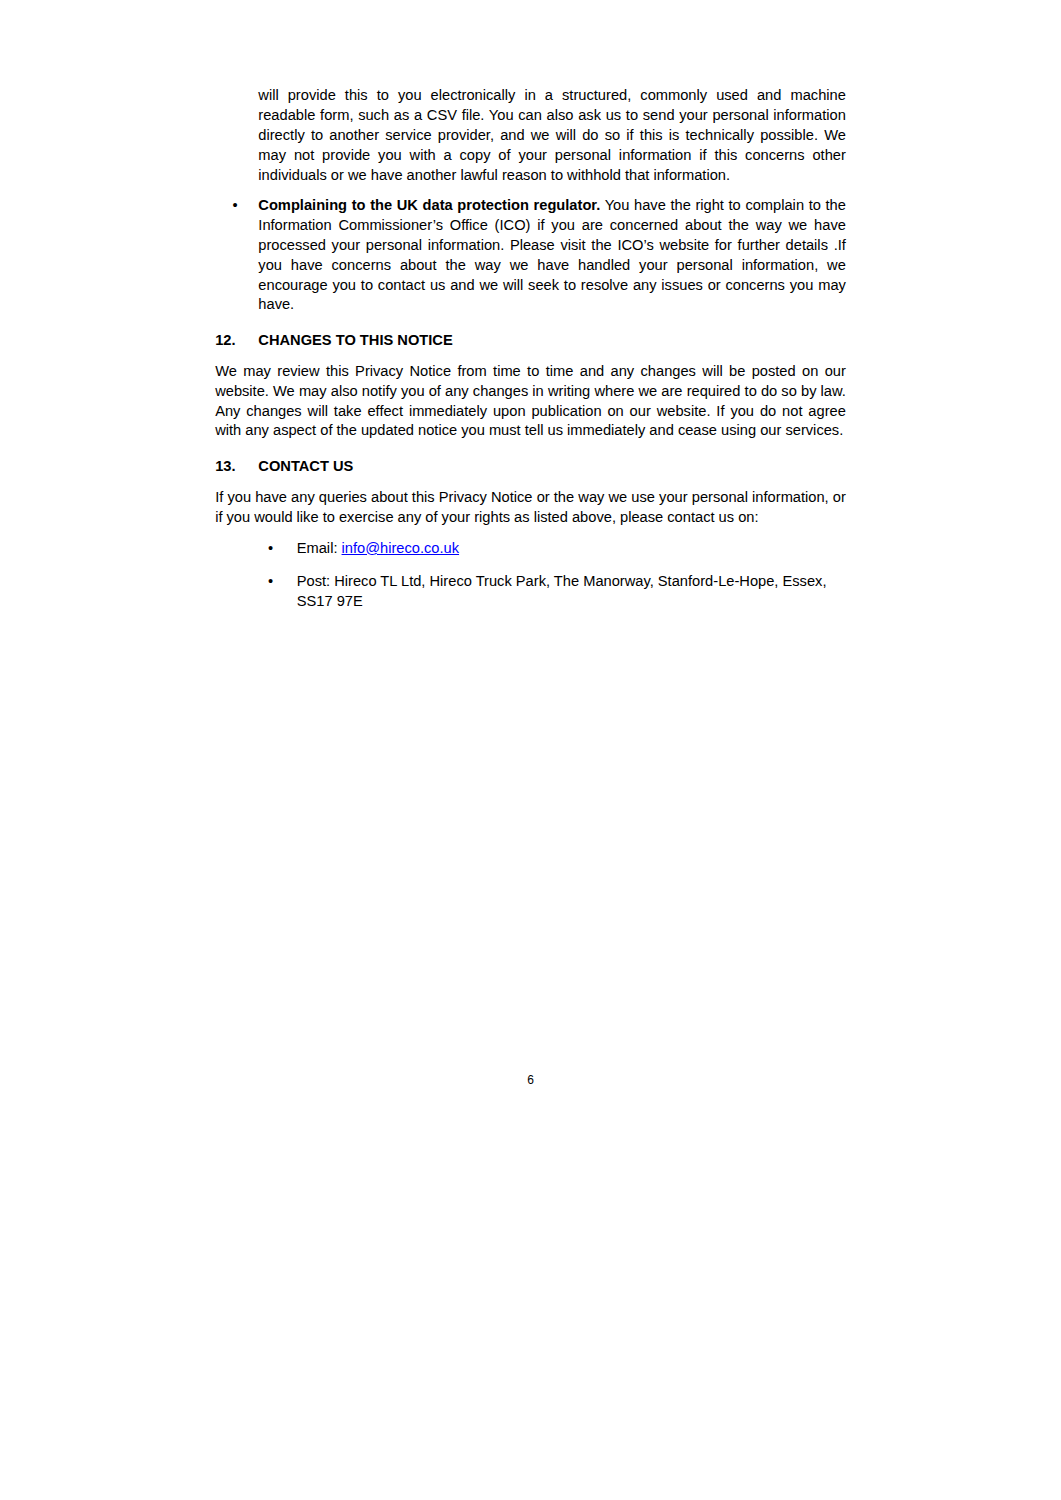will provide this to you electronically in a structured, commonly used and machine readable form, such as a CSV file. You can also ask us to send your personal information directly to another service provider, and we will do so if this is technically possible. We may not provide you with a copy of your personal information if this concerns other individuals or we have another lawful reason to withhold that information.
Complaining to the UK data protection regulator. You have the right to complain to the Information Commissioner’s Office (ICO) if you are concerned about the way we have processed your personal information. Please visit the ICO’s website for further details .If you have concerns about the way we have handled your personal information, we encourage you to contact us and we will seek to resolve any issues or concerns you may have.
12. CHANGES TO THIS NOTICE
We may review this Privacy Notice from time to time and any changes will be posted on our website. We may also notify you of any changes in writing where we are required to do so by law. Any changes will take effect immediately upon publication on our website. If you do not agree with any aspect of the updated notice you must tell us immediately and cease using our services.
13. CONTACT US
If you have any queries about this Privacy Notice or the way we use your personal information, or if you would like to exercise any of your rights as listed above, please contact us on:
Email: info@hireco.co.uk
Post: Hireco TL Ltd, Hireco Truck Park, The Manorway, Stanford-Le-Hope, Essex, SS17 97E
6